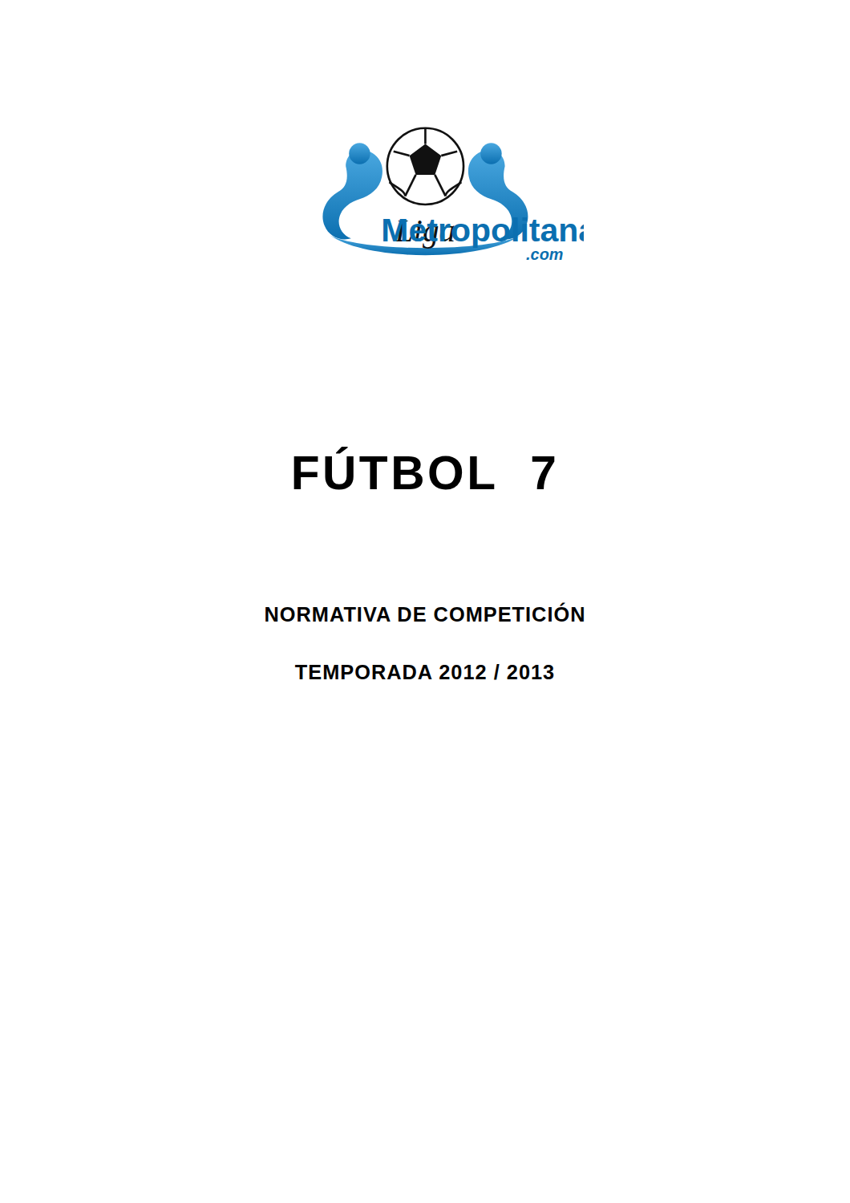Liga Metropolitana .com
FÚTBOL 7
NORMATIVA DE COMPETICIÓN
TEMPORADA 2012 / 2013